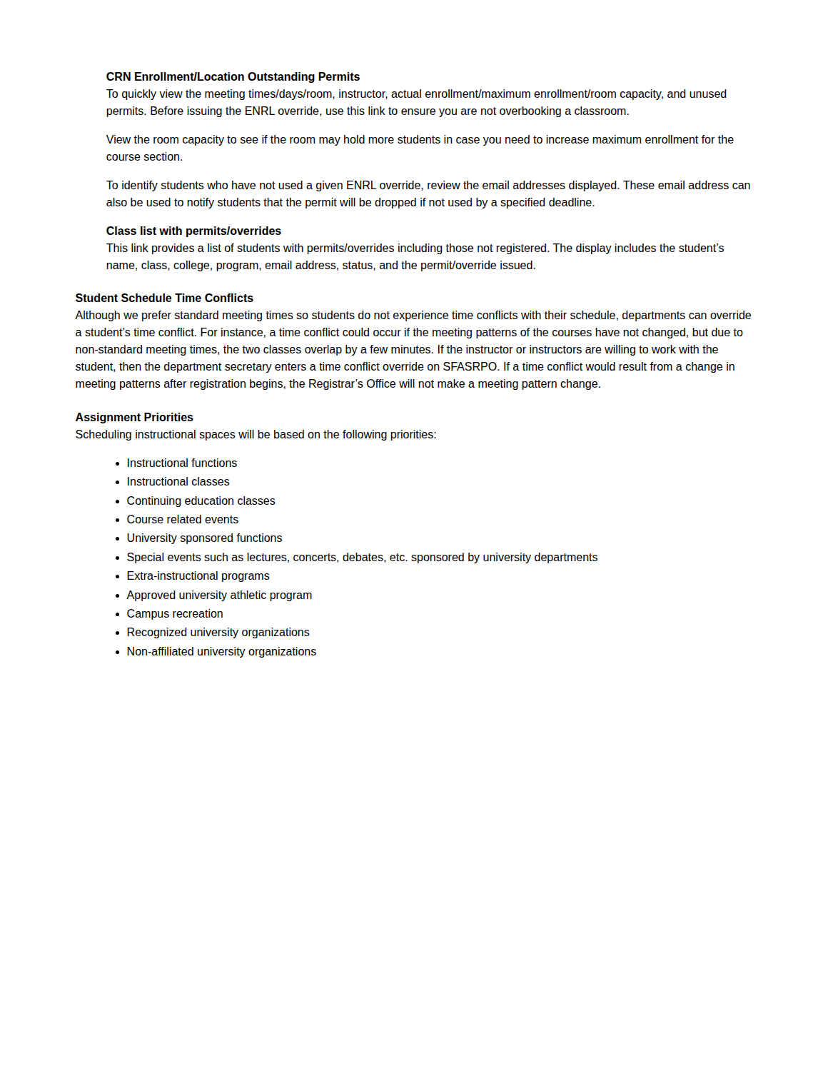CRN Enrollment/Location Outstanding Permits
To quickly view the meeting times/days/room, instructor, actual enrollment/maximum enrollment/room capacity, and unused permits. Before issuing the ENRL override, use this link to ensure you are not overbooking a classroom.
View the room capacity to see if the room may hold more students in case you need to increase maximum enrollment for the course section.
To identify students who have not used a given ENRL override, review the email addresses displayed. These email address can also be used to notify students that the permit will be dropped if not used by a specified deadline.
Class list with permits/overrides
This link provides a list of students with permits/overrides including those not registered. The display includes the student’s name, class, college, program, email address, status, and the permit/override issued.
Student Schedule Time Conflicts
Although we prefer standard meeting times so students do not experience time conflicts with their schedule, departments can override a student’s time conflict. For instance, a time conflict could occur if the meeting patterns of the courses have not changed, but due to non-standard meeting times, the two classes overlap by a few minutes. If the instructor or instructors are willing to work with the student, then the department secretary enters a time conflict override on SFASRPO. If a time conflict would result from a change in meeting patterns after registration begins, the Registrar’s Office will not make a meeting pattern change.
Assignment Priorities
Scheduling instructional spaces will be based on the following priorities:
Instructional functions
Instructional classes
Continuing education classes
Course related events
University sponsored functions
Special events such as lectures, concerts, debates, etc. sponsored by university departments
Extra-instructional programs
Approved university athletic program
Campus recreation
Recognized university organizations
Non-affiliated university organizations